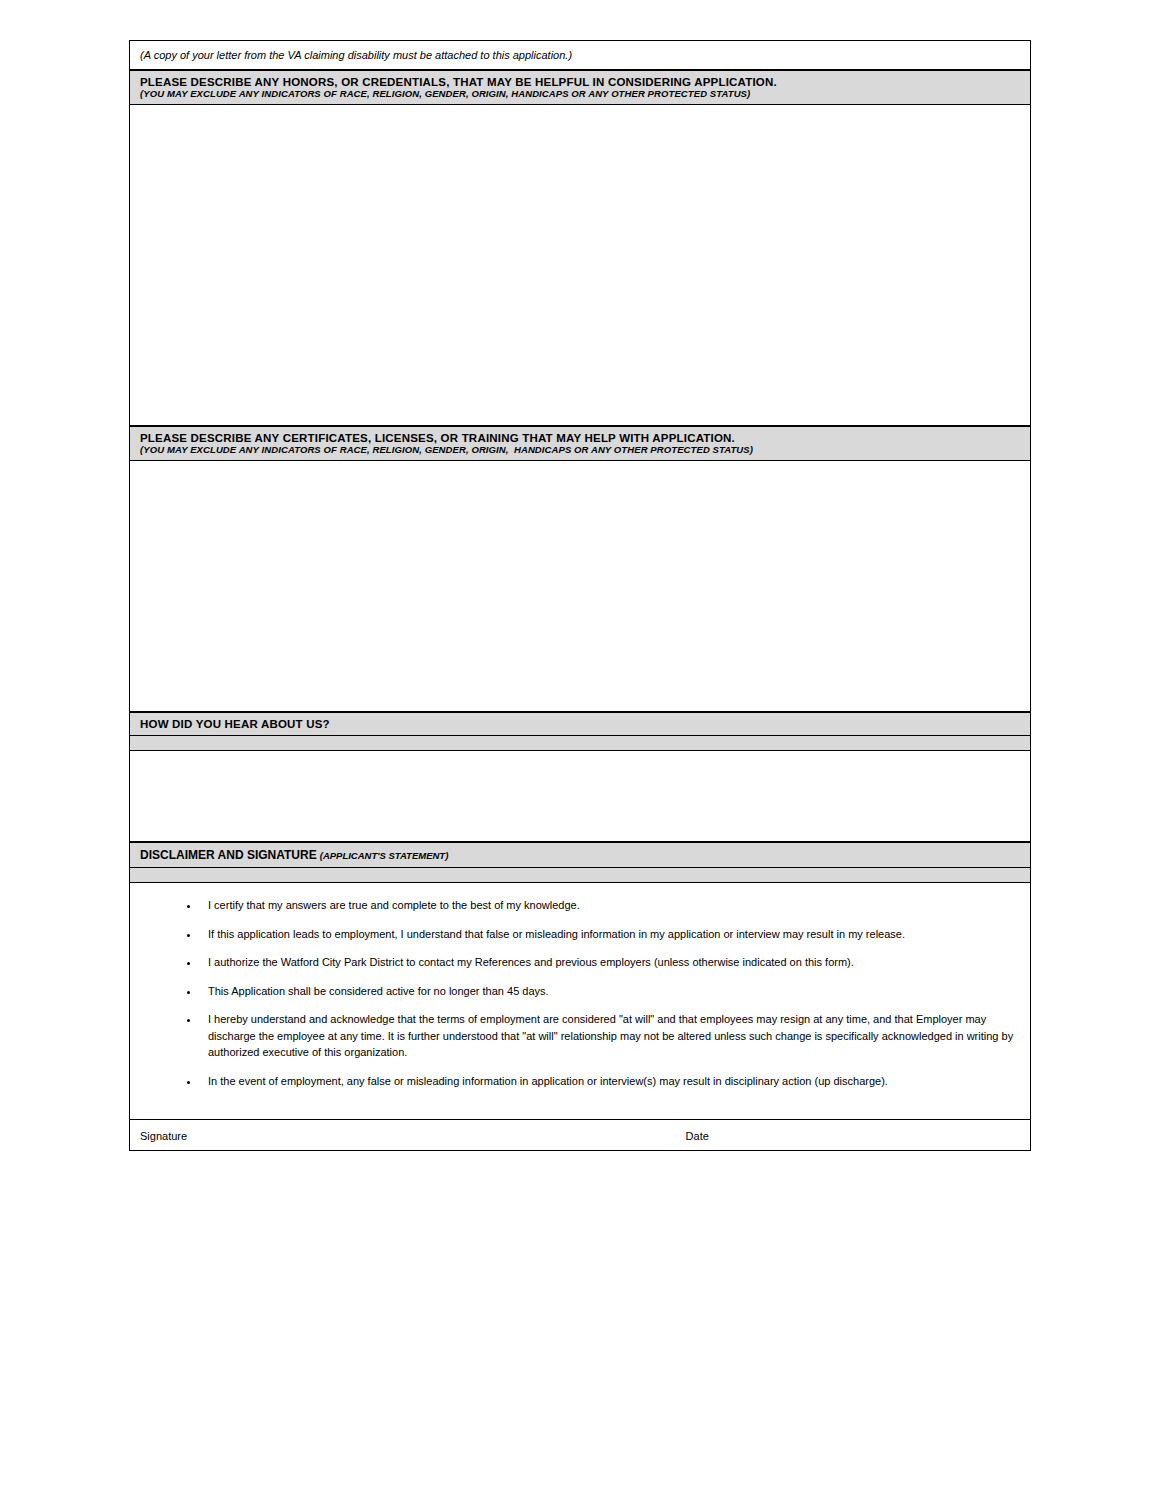(A copy of your letter from the VA claiming disability must be attached to this application.)
PLEASE DESCRIBE ANY HONORS, OR CREDENTIALS, THAT MAY BE HELPFUL IN CONSIDERING APPLICATION.
(YOU MAY EXCLUDE ANY INDICATORS OF RACE, RELIGION, GENDER, ORIGIN, HANDICAPS OR ANY OTHER PROTECTED STATUS)
PLEASE DESCRIBE ANY CERTIFICATES, LICENSES, OR TRAINING THAT MAY HELP WITH APPLICATION.
(YOU MAY EXCLUDE ANY INDICATORS OF RACE, RELIGION, GENDER, ORIGIN, HANDICAPS OR ANY OTHER PROTECTED STATUS)
HOW DID YOU HEAR ABOUT US?
DISCLAIMER AND SIGNATURE (APPLICANT'S STATEMENT)
I certify that my answers are true and complete to the best of my knowledge.
If this application leads to employment, I understand that false or misleading information in my application or interview may result in my release.
I authorize the Watford City Park District to contact my References and previous employers (unless otherwise indicated on this form).
This Application shall be considered active for no longer than 45 days.
I hereby understand and acknowledge that the terms of employment are considered "at will" and that employees may resign at any time, and that Employer may discharge the employee at any time. It is further understood that "at will" relationship may not be altered unless such change is specifically acknowledged in writing by authorized executive of this organization.
In the event of employment, any false or misleading information in application or interview(s) may result in disciplinary action (up discharge).
Signature
Date